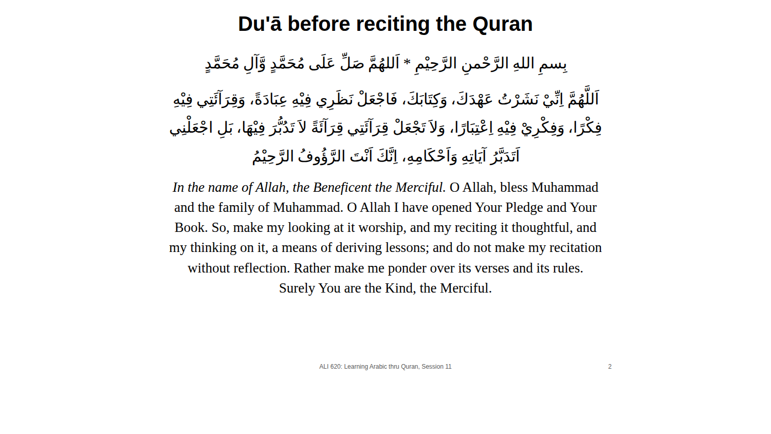Du'ā before reciting the Quran
بِسمِ اللهِ الرَّحْمنِ الرَّحِيْمِ * اَللهُمَّ صَلِّ عَلَى مُحَمَّدٍ وَّآلِ مُحَمَّدٍ
اَللَّهُمَّ اِنِّيْ نَشَرْتُ عَهْدَكَ، وَكِتَابَكَ، فَاجْعَلْ نَظَرِي فِيْهِ عِبَادَةً، وَقِرَآئَتِي فِيْهِ فِكْرًا، وَفِكْرِيْ فِيْهِ اِعْتِبَارًا، وَلاَ تَجْعَلْ قِرَآئَتِي قِرَآئَةً لاَ تَدُبُّرَ فِيْهَا، بَلِ اجْعَلْنِي اَتَدَبَّرُ آيَاتِهِ وَاَحْكَامِهِ، اِنَّكَ اَنْتَ الرَّؤُوفُ الرَّحِيْمُ
In the name of Allah, the Beneficent the Merciful. O Allah, bless Muhammad and the family of Muhammad. O Allah I have opened Your Pledge and Your Book. So, make my looking at it worship, and my reciting it thoughtful, and my thinking on it, a means of deriving lessons; and do not make my recitation without reflection. Rather make me ponder over its verses and its rules. Surely You are the Kind, the Merciful.
ALI 620: Learning Arabic thru Quran, Session 11 2